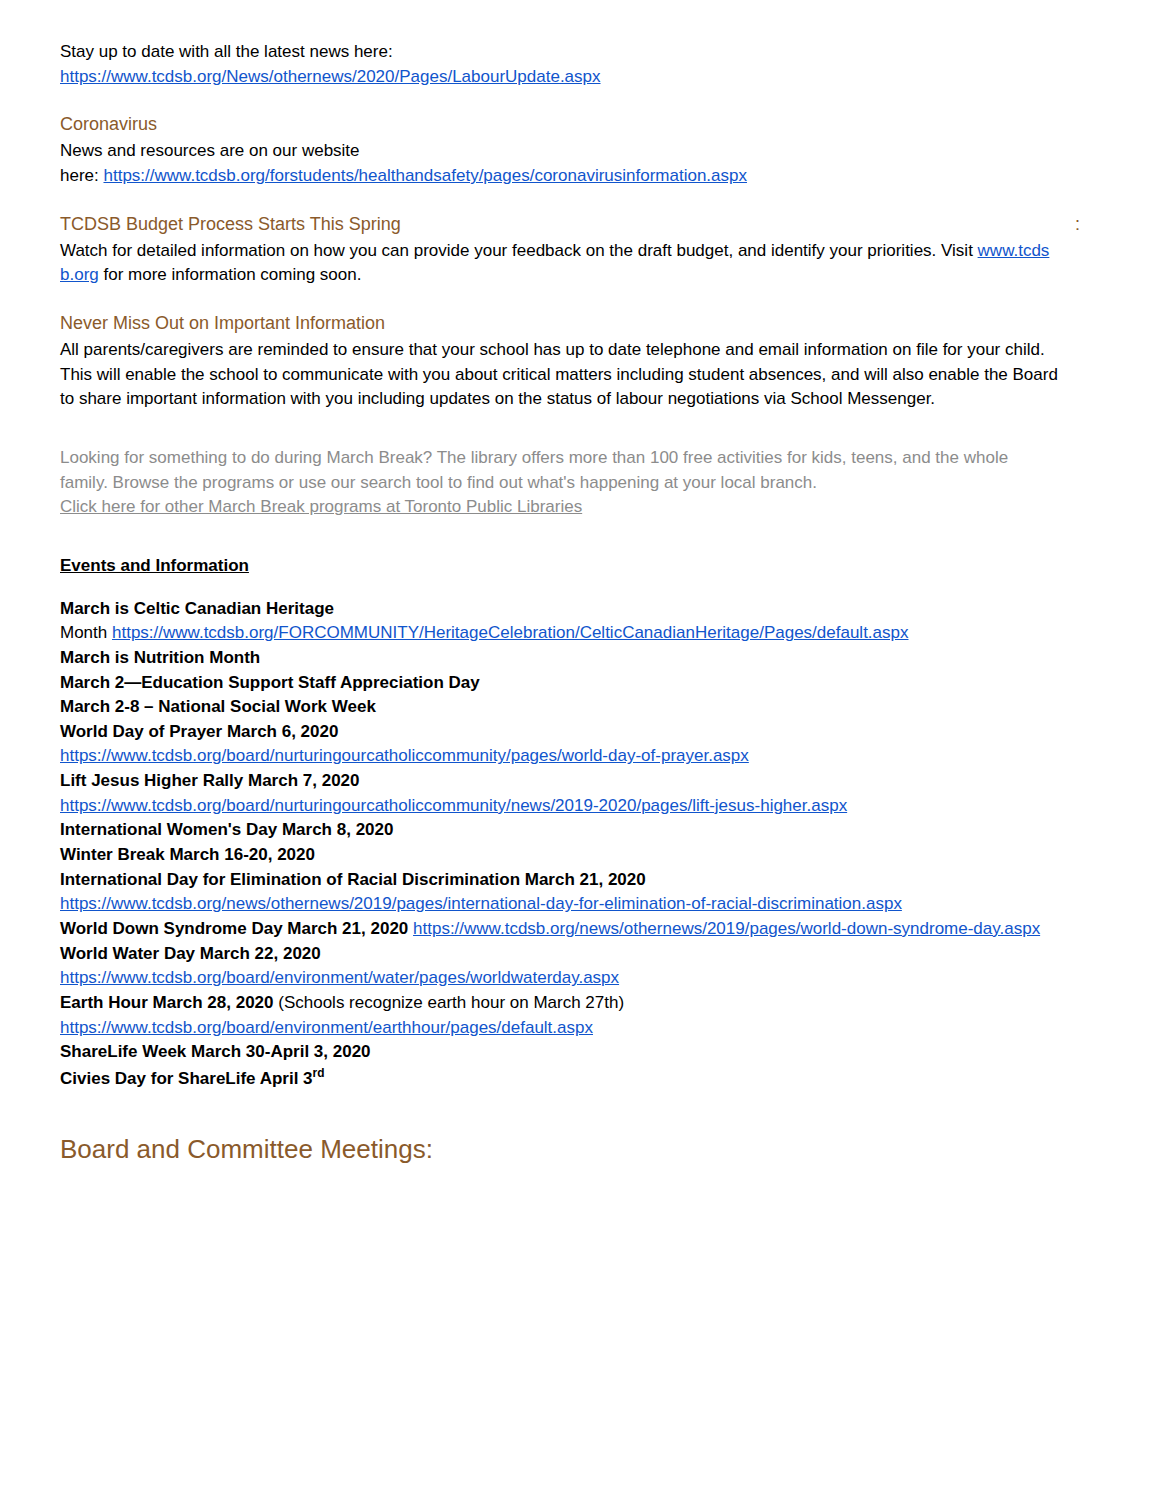Stay up to date with all the latest news here:
https://www.tcdsb.org/News/othernews/2020/Pages/LabourUpdate.aspx
Coronavirus
News and resources are on our website
here: https://www.tcdsb.org/forstudents/healthandsafety/pages/coronavirusinformation.aspx
TCDSB Budget Process Starts This Spring :
Watch for detailed information on how you can provide your feedback on the draft budget, and identify your priorities. Visit www.tcdsb.org for more information coming soon.
Never Miss Out on Important Information
All parents/caregivers are reminded to ensure that your school has up to date telephone and email information on file for your child. This will enable the school to communicate with you about critical matters including student absences, and will also enable the Board to share important information with you including updates on the status of labour negotiations via School Messenger.
Looking for something to do during March Break? The library offers more than 100 free activities for kids, teens, and the whole family. Browse the programs or use our search tool to find out what's happening at your local branch.
Click here for other March Break programs at Toronto Public Libraries
Events and Information
March is Celtic Canadian Heritage
Month https://www.tcdsb.org/FORCOMMUNITY/HeritageCelebration/CelticCanadianHeritage/Pages/default.aspx
March is Nutrition Month
March 2—Education Support Staff Appreciation Day
March 2-8 – National Social Work Week
World Day of Prayer March 6, 2020
https://www.tcdsb.org/board/nurturingourcatholiccommunity/pages/world-day-of-prayer.aspx
Lift Jesus Higher Rally March 7, 2020
https://www.tcdsb.org/board/nurturingourcatholiccommunity/news/2019-2020/pages/lift-jesus-higher.aspx
International Women's Day March 8, 2020
Winter Break March 16-20, 2020
International Day for Elimination of Racial Discrimination March 21, 2020
https://www.tcdsb.org/news/othernews/2019/pages/international-day-for-elimination-of-racial-discrimination.aspx
World Down Syndrome Day March 21, 2020 https://www.tcdsb.org/news/othernews/2019/pages/world-down-syndrome-day.aspx
World Water Day March 22, 2020
https://www.tcdsb.org/board/environment/water/pages/worldwaterday.aspx
Earth Hour March 28, 2020 (Schools recognize earth hour on March 27th)
https://www.tcdsb.org/board/environment/earthhour/pages/default.aspx
ShareLife Week March 30-April 3, 2020
Civies Day for ShareLife April 3rd
Board and Committee Meetings: